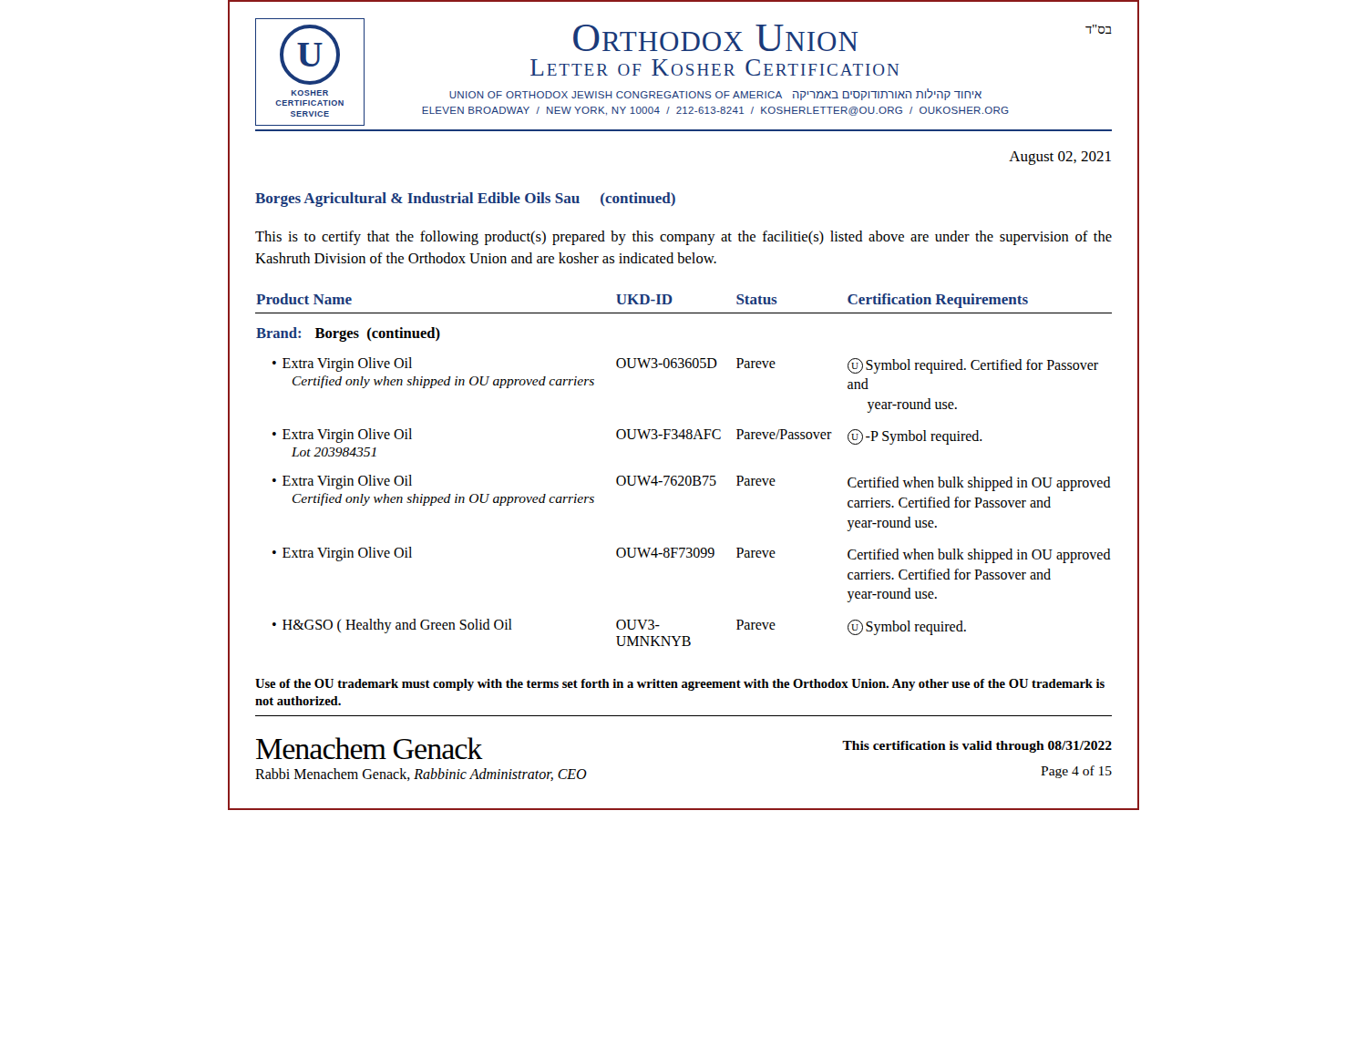U
KOSHER
CERTIFICATION
SERVICE
Orthodox Union
Letter of Kosher Certification
UNION OF ORTHODOX JEWISH CONGREGATIONS OF AMERICA איחוד קהילות האורתודוקסים באמריקה
ELEVEN BROADWAY / NEW YORK, NY 10004 / 212-613-8241 / KOSHERLETTER@OU.ORG / OUKOSHER.ORG
בס"ד
August 02, 2021
Borges Agricultural & Industrial Edible Oils Sau (continued)
This is to certify that the following product(s) prepared by this company at the facilitie(s) listed above are under the supervision of the Kashruth Division of the Orthodox Union and are kosher as indicated below.
| Product Name | UKD-ID | Status | Certification Requirements |
| --- | --- | --- | --- |
| Brand: Borges (continued) |
| • Extra Virgin Olive Oil Certified only when shipped in OU approved carriers | OUW3-063605D | Pareve | U Symbol required. Certified for Passover and year-round use. |
| • Extra Virgin Olive Oil Lot 203984351 | OUW3-F348AFC | Pareve/Passover | U -P Symbol required. |
| • Extra Virgin Olive Oil Certified only when shipped in OU approved carriers | OUW4-7620B75 | Pareve | Certified when bulk shipped in OU approved carriers. Certified for Passover and year-round use. |
| • Extra Virgin Olive Oil | OUW4-8F73099 | Pareve | Certified when bulk shipped in OU approved carriers. Certified for Passover and year-round use. |
| • H&GSO ( Healthy and Green Solid Oil | OUV3-UMNKNYB | Pareve | U Symbol required. |
Use of the OU trademark must comply with the terms set forth in a written agreement with the Orthodox Union. Any other use of the OU trademark is not authorized.
Menachem Genack
Rabbi Menachem Genack, Rabbinic Administrator, CEO
This certification is valid through 08/31/2022
Page 4 of 15